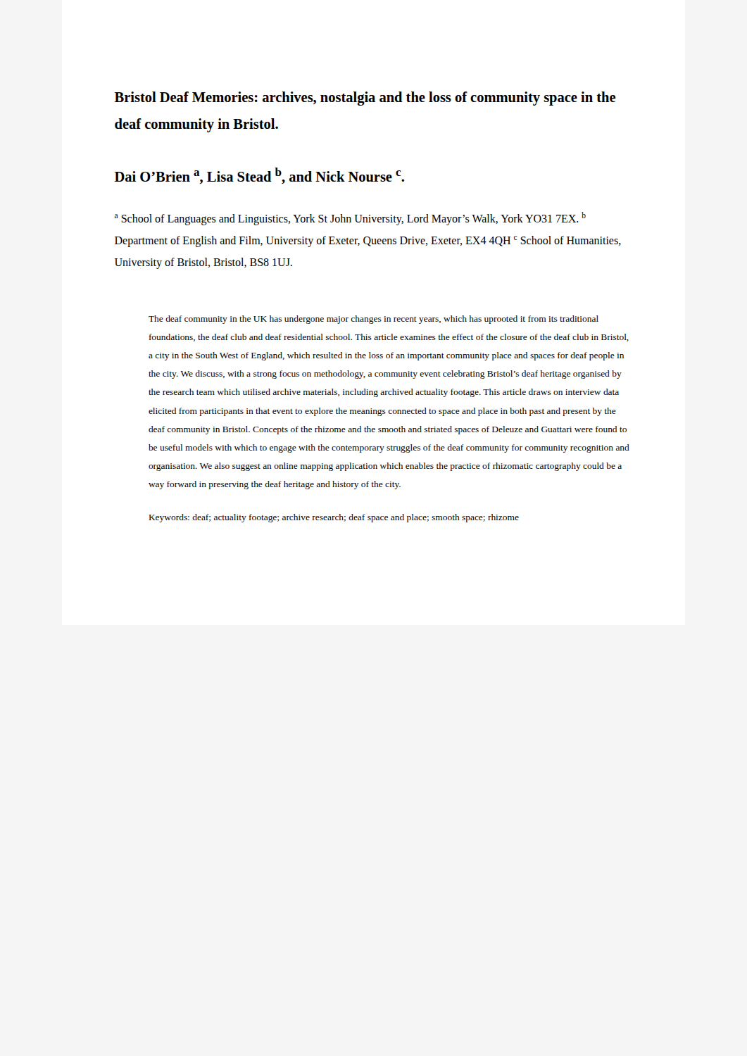Bristol Deaf Memories: archives, nostalgia and the loss of community space in the deaf community in Bristol.
Dai O’Brien a, Lisa Stead b, and Nick Nourse c.
a School of Languages and Linguistics, York St John University, Lord Mayor’s Walk, York YO31 7EX. b Department of English and Film, University of Exeter, Queens Drive, Exeter, EX4 4QH c School of Humanities, University of Bristol, Bristol, BS8 1UJ.
The deaf community in the UK has undergone major changes in recent years, which has uprooted it from its traditional foundations, the deaf club and deaf residential school. This article examines the effect of the closure of the deaf club in Bristol, a city in the South West of England, which resulted in the loss of an important community place and spaces for deaf people in the city. We discuss, with a strong focus on methodology, a community event celebrating Bristol’s deaf heritage organised by the research team which utilised archive materials, including archived actuality footage. This article draws on interview data elicited from participants in that event to explore the meanings connected to space and place in both past and present by the deaf community in Bristol. Concepts of the rhizome and the smooth and striated spaces of Deleuze and Guattari were found to be useful models with which to engage with the contemporary struggles of the deaf community for community recognition and organisation. We also suggest an online mapping application which enables the practice of rhizomatic cartography could be a way forward in preserving the deaf heritage and history of the city.
Keywords: deaf; actuality footage; archive research; deaf space and place; smooth space; rhizome